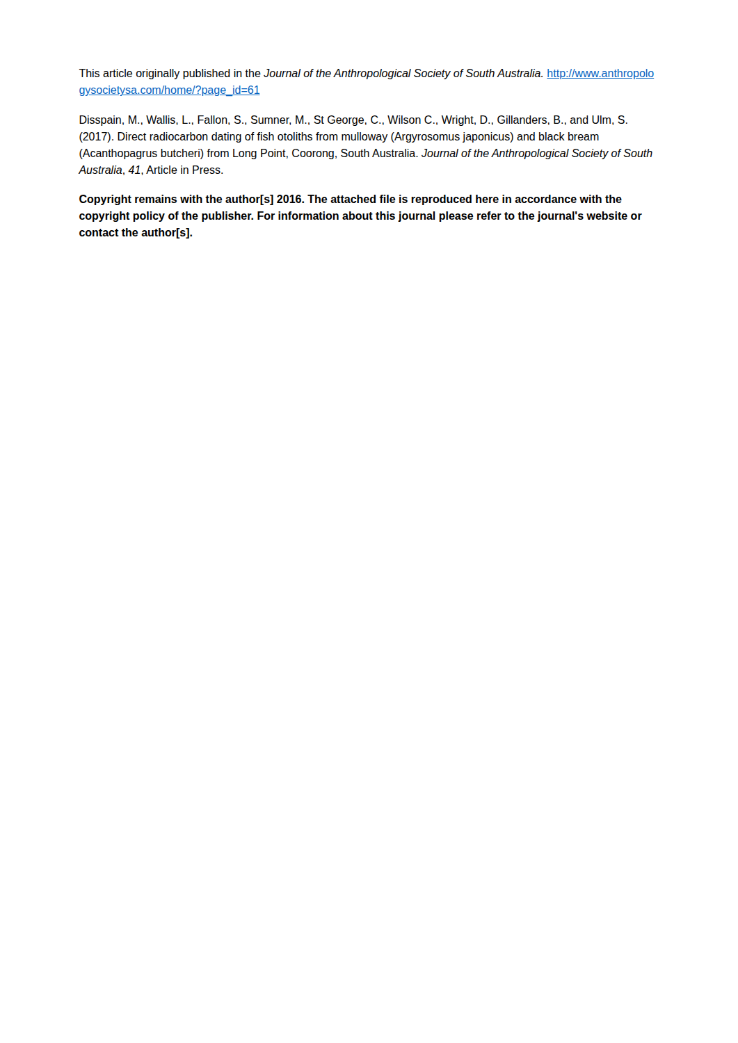This article originally published in the Journal of the Anthropological Society of South Australia. http://www.anthropologysocietysa.com/home/?page_id=61
Disspain, M., Wallis, L., Fallon, S., Sumner, M., St George, C., Wilson C., Wright, D., Gillanders, B., and Ulm, S. (2017). Direct radiocarbon dating of fish otoliths from mulloway (Argyrosomus japonicus) and black bream (Acanthopagrus butcheri) from Long Point, Coorong, South Australia. Journal of the Anthropological Society of South Australia, 41, Article in Press.
Copyright remains with the author[s] 2016. The attached file is reproduced here in accordance with the copyright policy of the publisher. For information about this journal please refer to the journal's website or contact the author[s].